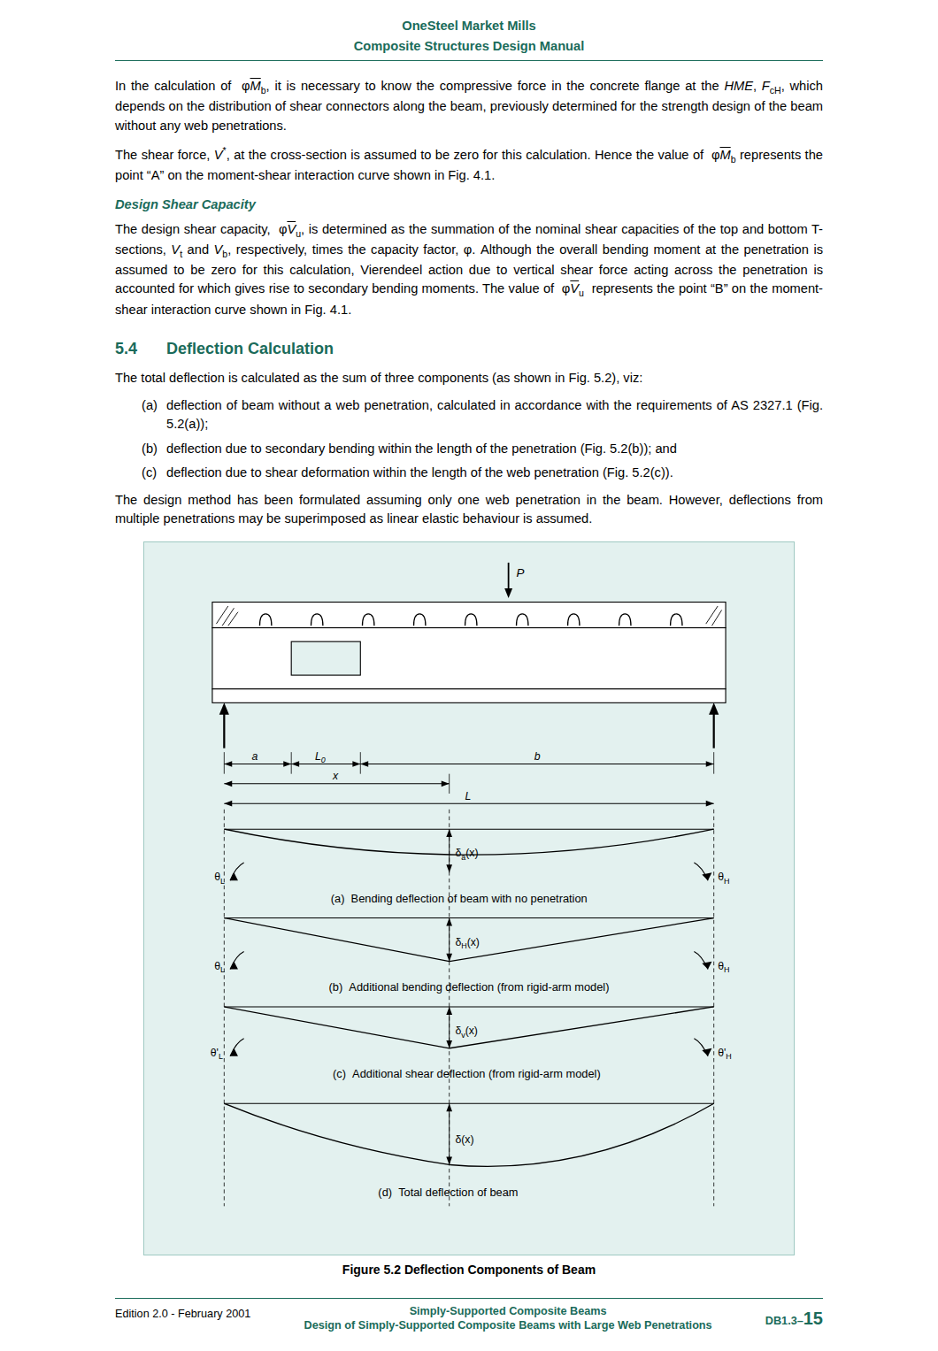OneSteel Market Mills
Composite Structures Design Manual
In the calculation of φMb, it is necessary to know the compressive force in the concrete flange at the HME, FcH, which depends on the distribution of shear connectors along the beam, previously determined for the strength design of the beam without any web penetrations.
The shear force, V*, at the cross-section is assumed to be zero for this calculation. Hence the value of φMb represents the point “A” on the moment-shear interaction curve shown in Fig. 4.1.
Design Shear Capacity
The design shear capacity, φVu, is determined as the summation of the nominal shear capacities of the top and bottom T-sections, Vt and Vb, respectively, times the capacity factor, φ. Although the overall bending moment at the penetration is assumed to be zero for this calculation, Vierendeel action due to vertical shear force acting across the penetration is accounted for which gives rise to secondary bending moments. The value of φVu represents the point “B” on the moment-shear interaction curve shown in Fig. 4.1.
5.4 Deflection Calculation
The total deflection is calculated as the sum of three components (as shown in Fig. 5.2), viz:
(a) deflection of beam without a web penetration, calculated in accordance with the requirements of AS 2327.1 (Fig. 5.2(a));
(b) deflection due to secondary bending within the length of the penetration (Fig. 5.2(b)); and
(c) deflection due to shear deformation within the length of the web penetration (Fig. 5.2(c)).
The design method has been formulated assuming only one web penetration in the beam. However, deflections from multiple penetrations may be superimposed as linear elastic behaviour is assumed.
P a L0 b x L δa(x) (a) Bending deflection of beam with no penetration θL θH δH(x) (b) Additional bending deflection (from rigid-arm model) θL θH δv(x) (c) Additional shear deflection (from rigid-arm model) θ'L θ'H δ(x) (d) Total deflection of beam
Figure 5.2 Deflection Components of Beam
Edition 2.0 - February 2001
Simply-Supported Composite Beams
Design of Simply-Supported Composite Beams with Large Web Penetrations
DB1.3–15